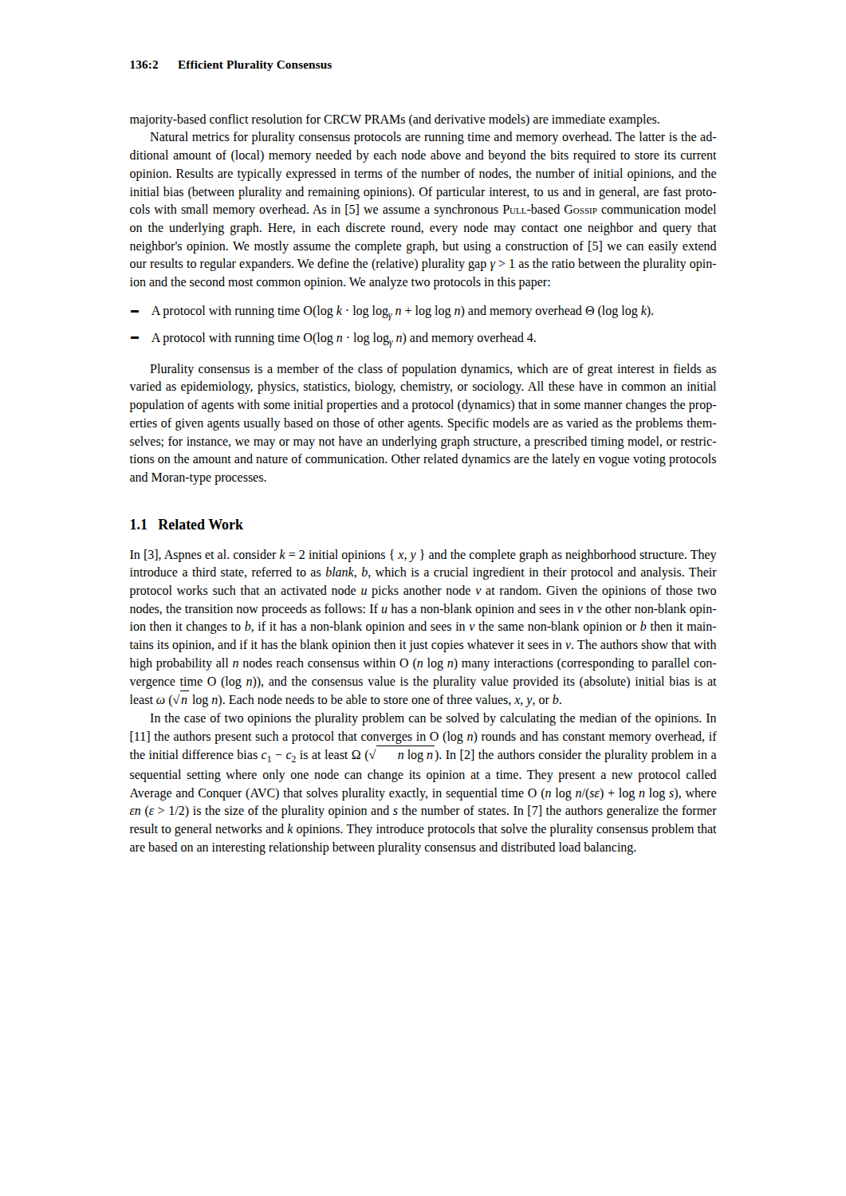136:2 Efficient Plurality Consensus
majority-based conflict resolution for CRCW PRAMs (and derivative models) are immediate examples.
Natural metrics for plurality consensus protocols are running time and memory overhead. The latter is the additional amount of (local) memory needed by each node above and beyond the bits required to store its current opinion. Results are typically expressed in terms of the number of nodes, the number of initial opinions, and the initial bias (between plurality and remaining opinions). Of particular interest, to us and in general, are fast protocols with small memory overhead. As in [5] we assume a synchronous Pull-based Gossip communication model on the underlying graph. Here, in each discrete round, every node may contact one neighbor and query that neighbor's opinion. We mostly assume the complete graph, but using a construction of [5] we can easily extend our results to regular expanders. We define the (relative) plurality gap γ > 1 as the ratio between the plurality opinion and the second most common opinion. We analyze two protocols in this paper:
A protocol with running time O(log k · log logγ n + log log n) and memory overhead Θ (log log k).
A protocol with running time O(log n · log logγ n) and memory overhead 4.
Plurality consensus is a member of the class of population dynamics, which are of great interest in fields as varied as epidemiology, physics, statistics, biology, chemistry, or sociology. All these have in common an initial population of agents with some initial properties and a protocol (dynamics) that in some manner changes the properties of given agents usually based on those of other agents. Specific models are as varied as the problems themselves; for instance, we may or may not have an underlying graph structure, a prescribed timing model, or restrictions on the amount and nature of communication. Other related dynamics are the lately en vogue voting protocols and Moran-type processes.
1.1 Related Work
In [3], Aspnes et al. consider k = 2 initial opinions { x, y } and the complete graph as neighborhood structure. They introduce a third state, referred to as blank, b, which is a crucial ingredient in their protocol and analysis. Their protocol works such that an activated node u picks another node v at random. Given the opinions of those two nodes, the transition now proceeds as follows: If u has a non-blank opinion and sees in v the other non-blank opinion then it changes to b, if it has a non-blank opinion and sees in v the same non-blank opinion or b then it maintains its opinion, and if it has the blank opinion then it just copies whatever it sees in v. The authors show that with high probability all n nodes reach consensus within O (n log n) many interactions (corresponding to parallel convergence time O (log n)), and the consensus value is the plurality value provided its (absolute) initial bias is at least ω (√n log n). Each node needs to be able to store one of three values, x, y, or b.
In the case of two opinions the plurality problem can be solved by calculating the median of the opinions. In [11] the authors present such a protocol that converges in O (log n) rounds and has constant memory overhead, if the initial difference bias c1 − c2 is at least Ω (√n log n). In [2] the authors consider the plurality problem in a sequential setting where only one node can change its opinion at a time. They present a new protocol called Average and Conquer (AVC) that solves plurality exactly, in sequential time O (n log n/(sε) + log n log s), where εn (ε > 1/2) is the size of the plurality opinion and s the number of states. In [7] the authors generalize the former result to general networks and k opinions. They introduce protocols that solve the plurality consensus problem that are based on an interesting relationship between plurality consensus and distributed load balancing.